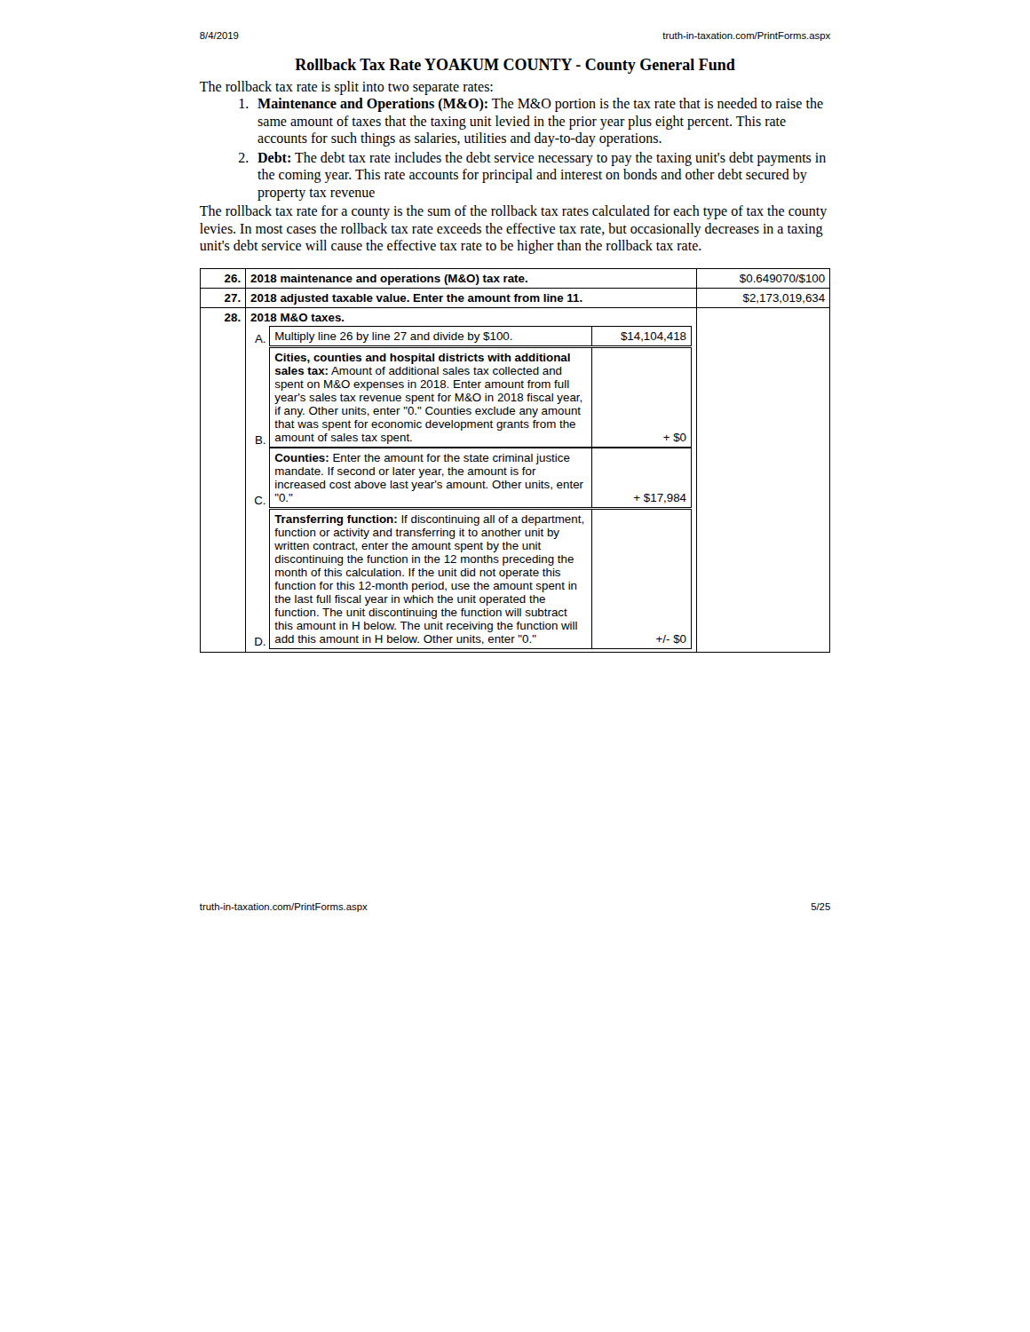8/4/2019 truth-in-taxation.com/PrintForms.aspx
Rollback Tax Rate YOAKUM COUNTY - County General Fund
The rollback tax rate is split into two separate rates:
Maintenance and Operations (M&O): The M&O portion is the tax rate that is needed to raise the same amount of taxes that the taxing unit levied in the prior year plus eight percent. This rate accounts for such things as salaries, utilities and day-to-day operations.
Debt: The debt tax rate includes the debt service necessary to pay the taxing unit's debt payments in the coming year. This rate accounts for principal and interest on bonds and other debt secured by property tax revenue
The rollback tax rate for a county is the sum of the rollback tax rates calculated for each type of tax the county levies. In most cases the rollback tax rate exceeds the effective tax rate, but occasionally decreases in a taxing unit's debt service will cause the effective tax rate to be higher than the rollback tax rate.
| 26. | 2018 maintenance and operations (M&O) tax rate. | $0.649070/$100 |
| 27. | 2018 adjusted taxable value. Enter the amount from line 11. | $2,173,019,634 |
| 28. | 2018 M&O taxes. / Multiply line 26 by line 27 and divide by $100. / $14,104,418 / / Cities, counties and hospital districts with additional sales tax: Amount of additional sales tax collected and spent on M&O expenses in 2018. Enter amount from full year's sales tax revenue spent for M&O in 2018 fiscal year, if any. Other units, enter "0." Counties exclude any amount that was spent for economic development grants from the amount of sales tax spent. / + $0 / / Counties: Enter the amount for the state criminal justice mandate. If second or later year, the amount is for increased cost above last year's amount. Other units, enter "0." / + $17,984 / / Transferring function: If discontinuing all of a department, function or activity and transferring it to another unit by written contract, enter the amount spent by the unit discontinuing the function in the 12 months preceding the month of this calculation. If the unit did not operate this function for this 12-month period, use the amount spent in the last full fiscal year in which the unit operated the function. The unit discontinuing the function will subtract this amount in H below. The unit receiving the function will add this amount in H below. Other units, enter "0." / +/- $0 / | |
truth-in-taxation.com/PrintForms.aspx 5/25